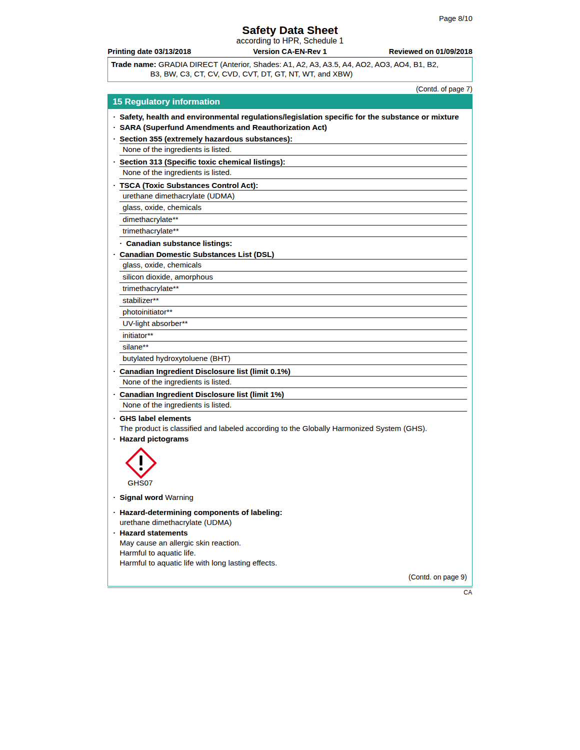Page 8/10
Safety Data Sheet
according to HPR, Schedule 1
Printing date 03/13/2018 Version CA-EN-Rev 1 Reviewed on 01/09/2018
Trade name: GRADIA DIRECT (Anterior, Shades: A1, A2, A3, A3.5, A4, AO2, AO3, AO4, B1, B2, B3, BW, C3, CT, CV, CVD, CVT, DT, GT, NT, WT, and XBW)
(Contd. of page 7)
15 Regulatory information
Safety, health and environmental regulations/legislation specific for the substance or mixture
SARA (Superfund Amendments and Reauthorization Act)
Section 355 (extremely hazardous substances):
| None of the ingredients is listed. |
Section 313 (Specific toxic chemical listings):
| None of the ingredients is listed. |
TSCA (Toxic Substances Control Act):
| urethane dimethacrylate (UDMA) |
| glass, oxide, chemicals |
| dimethacrylate** |
| trimethacrylate** |
Canadian substance listings:
Canadian Domestic Substances List (DSL)
| glass, oxide, chemicals |
| silicon dioxide, amorphous |
| trimethacrylate** |
| stabilizer** |
| photoinitiator** |
| UV-light absorber** |
| initiator** |
| silane** |
| butylated hydroxytoluene (BHT) |
Canadian Ingredient Disclosure list (limit 0.1%)
| None of the ingredients is listed. |
Canadian Ingredient Disclosure list (limit 1%)
| None of the ingredients is listed. |
GHS label elements
The product is classified and labeled according to the Globally Harmonized System (GHS).
Hazard pictograms
GHS07
Signal word Warning
Hazard-determining components of labeling:
urethane dimethacrylate (UDMA)
Hazard statements
May cause an allergic skin reaction.
Harmful to aquatic life.
Harmful to aquatic life with long lasting effects.
(Contd. on page 9)
CA